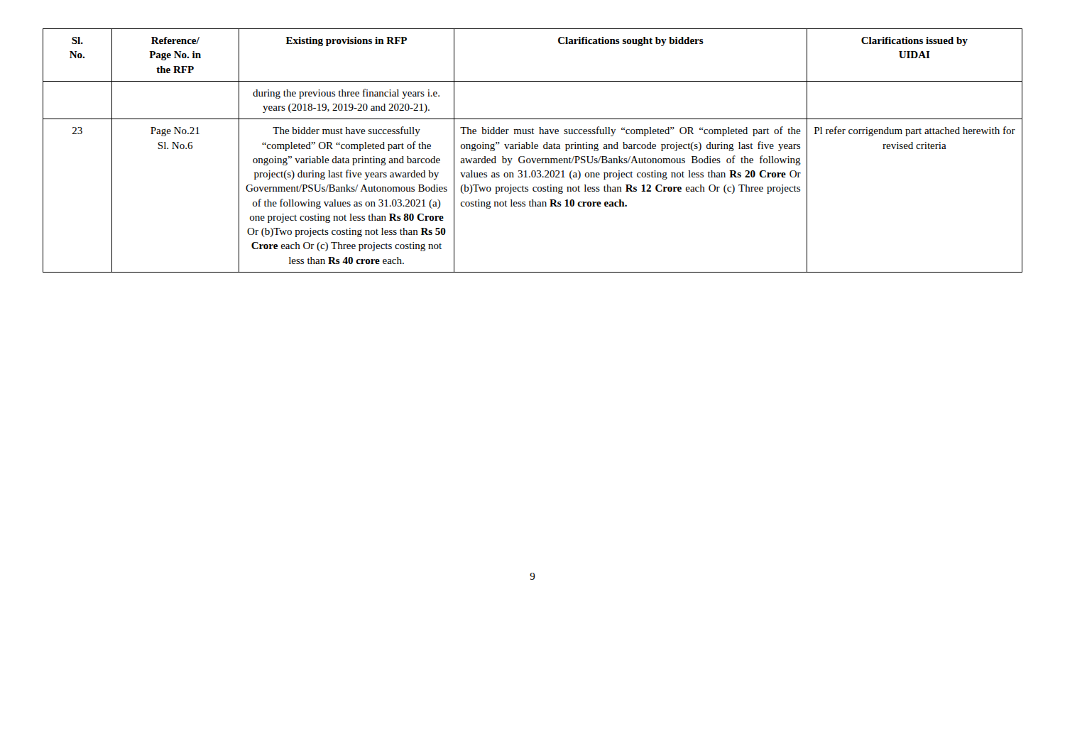| Sl. No. | Reference/ Page No. in the RFP | Existing provisions in RFP | Clarifications sought by bidders | Clarifications issued by UIDAI |
| --- | --- | --- | --- | --- |
| | | during the previous three financial years i.e. years (2018-19, 2019-20 and 2020-21). | | |
| 23 | Page No.21 Sl. No.6 | The bidder must have successfully “completed” OR “completed part of the ongoing” variable data printing and barcode project(s) during last five years awarded by Government/PSUs/Banks/ Autonomous Bodies of the following values as on 31.03.2021 (a) one project costing not less than Rs 80 Crore Or (b)Two projects costing not less than Rs 50 Crore each Or (c) Three projects costing not less than Rs 40 crore each. | The bidder must have successfully “completed” OR “completed part of the ongoing” variable data printing and barcode project(s) during last five years awarded by Government/PSUs/Banks/Autonomous Bodies of the following values as on 31.03.2021 (a) one project costing not less than Rs 20 Crore Or (b)Two projects costing not less than Rs 12 Crore each Or (c) Three projects costing not less than Rs 10 crore each. | Pl refer corrigendum part attached herewith for revised criteria |
9